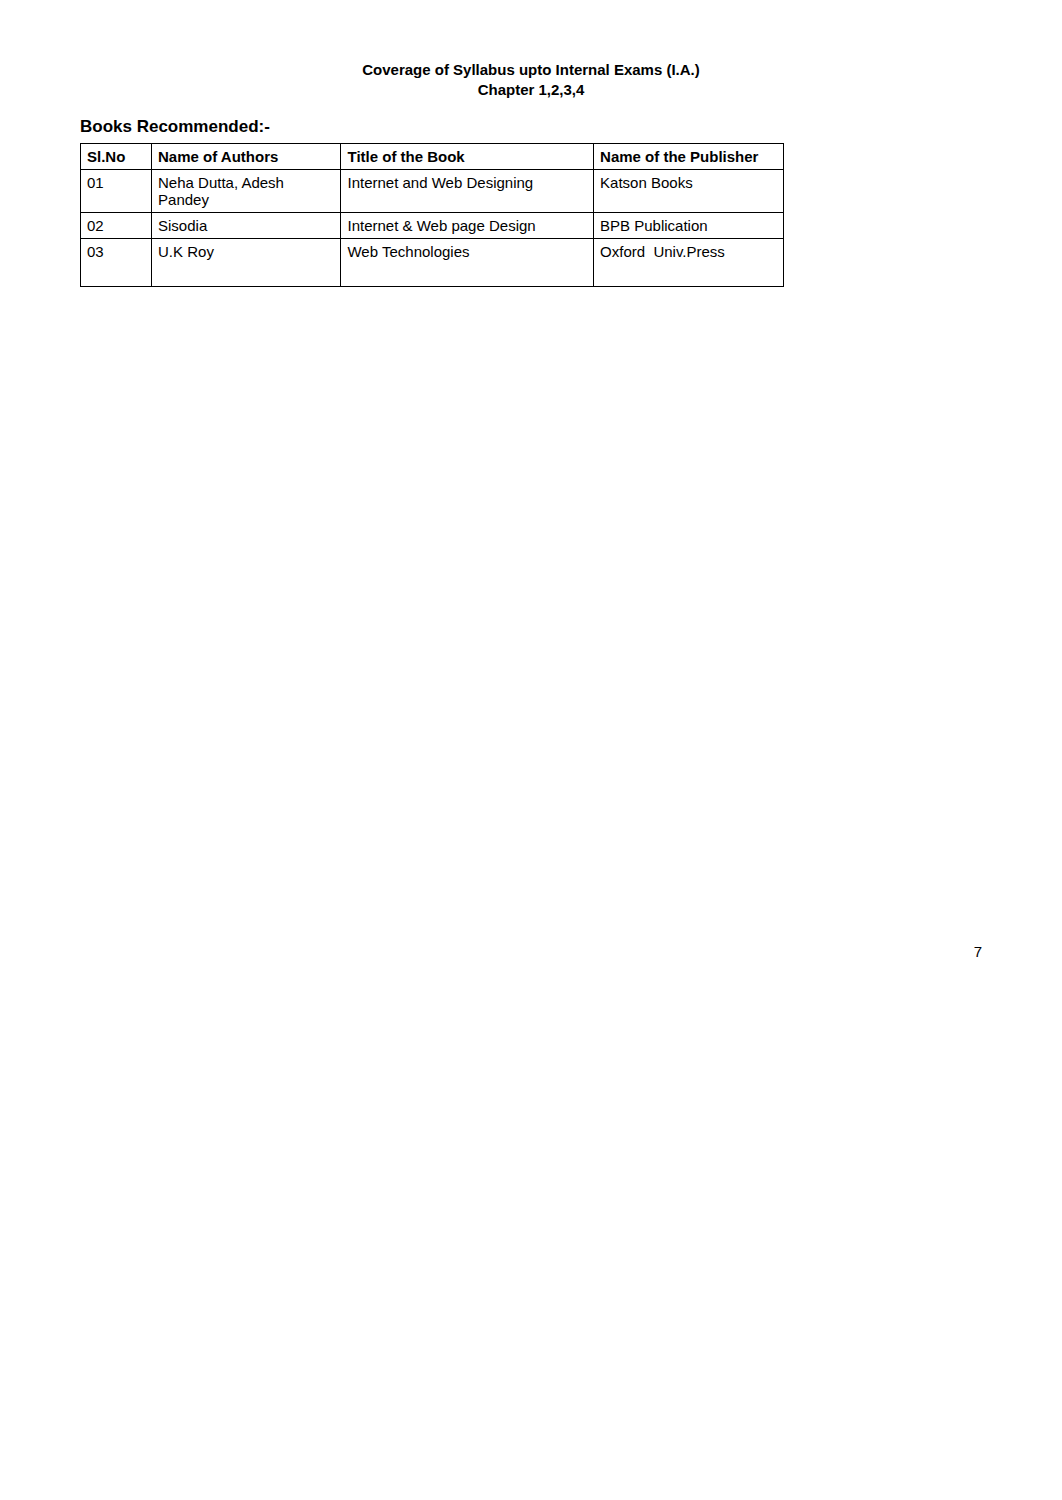Coverage of Syllabus upto Internal Exams (I.A.)
Chapter 1,2,3,4
Books Recommended:-
| Sl.No | Name of Authors | Title of the Book | Name of the Publisher |
| --- | --- | --- | --- |
| 01 | Neha Dutta, Adesh Pandey | Internet and Web Designing | Katson Books |
| 02 | Sisodia | Internet & Web page Design | BPB Publication |
| 03 | U.K Roy | Web Technologies | Oxford Univ.Press |
7